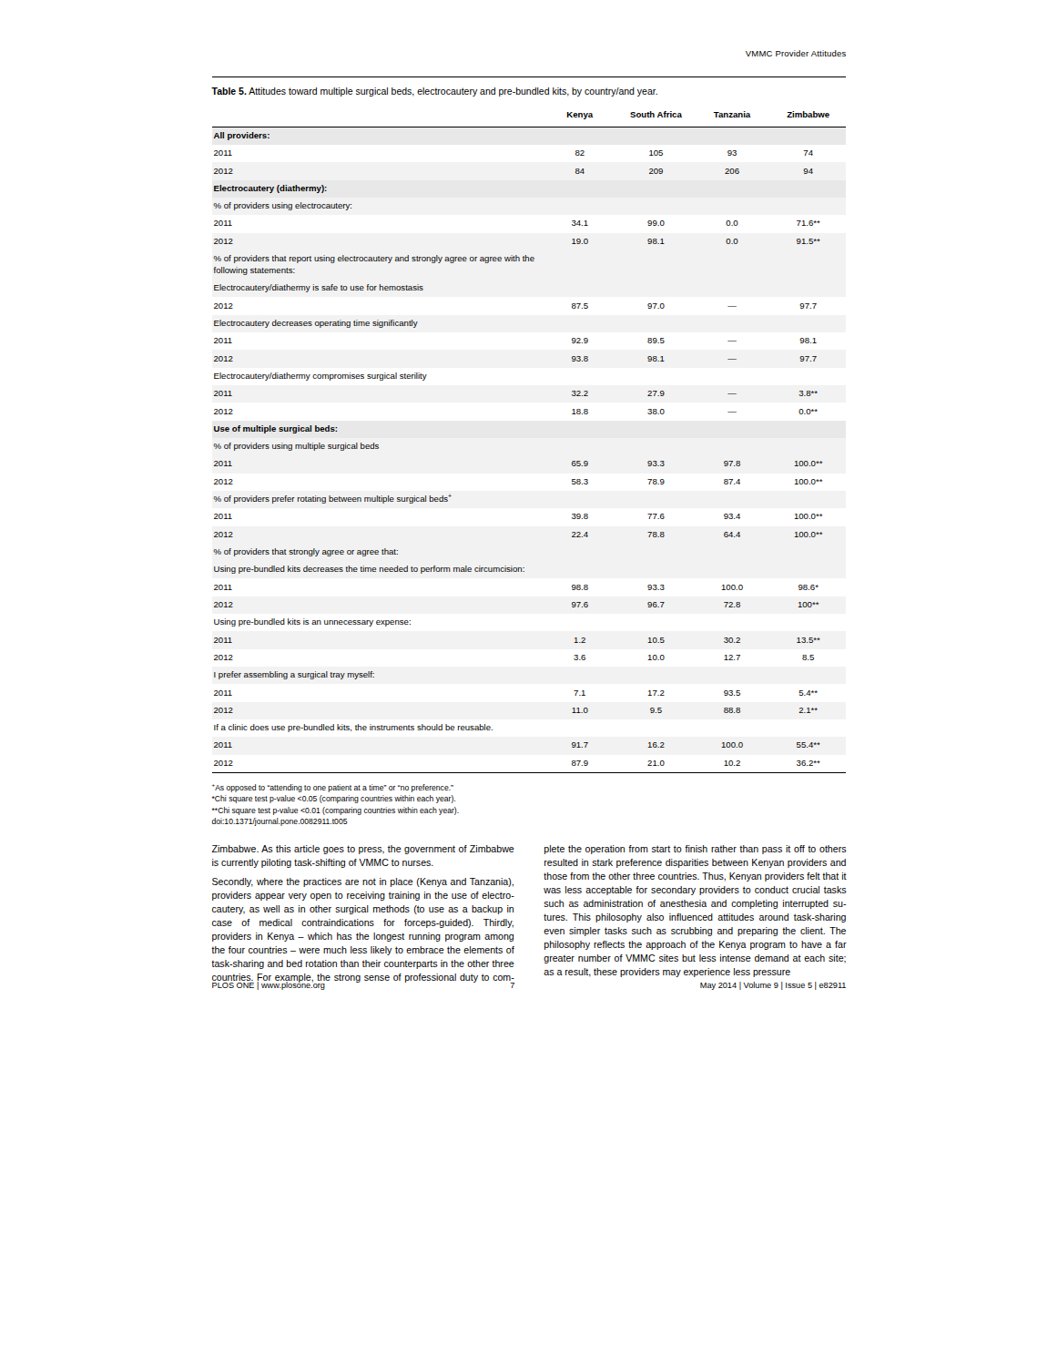VMMC Provider Attitudes
Table 5. Attitudes toward multiple surgical beds, electrocautery and pre-bundled kits, by country/and year.
| | Kenya | South Africa | Tanzania | Zimbabwe |
| --- | --- | --- | --- | --- |
| All providers: | | | | |
| 2011 | 82 | 105 | 93 | 74 |
| 2012 | 84 | 209 | 206 | 94 |
| Electrocautery (diathermy): | | | | |
| % of providers using electrocautery: | | | | |
| 2011 | 34.1 | 99.0 | 0.0 | 71.6** |
| 2012 | 19.0 | 98.1 | 0.0 | 91.5** |
| % of providers that report using electrocautery and strongly agree or agree with the following statements: | | | | |
| Electrocautery/diathermy is safe to use for hemostasis | | | | |
| 2012 | 87.5 | 97.0 | — | 97.7 |
| Electrocautery decreases operating time significantly | | | | |
| 2011 | 92.9 | 89.5 | — | 98.1 |
| 2012 | 93.8 | 98.1 | — | 97.7 |
| Electrocautery/diathermy compromises surgical sterility | | | | |
| 2011 | 32.2 | 27.9 | — | 3.8** |
| 2012 | 18.8 | 38.0 | — | 0.0** |
| Use of multiple surgical beds: | | | | |
| % of providers using multiple surgical beds | | | | |
| 2011 | 65.9 | 93.3 | 97.8 | 100.0** |
| 2012 | 58.3 | 78.9 | 87.4 | 100.0** |
| % of providers prefer rotating between multiple surgical beds + | | | | |
| 2011 | 39.8 | 77.6 | 93.4 | 100.0** |
| 2012 | 22.4 | 78.8 | 64.4 | 100.0** |
| % of providers that strongly agree or agree that: | | | | |
| Using pre-bundled kits decreases the time needed to perform male circumcision: | | | | |
| 2011 | 98.8 | 93.3 | 100.0 | 98.6* |
| 2012 | 97.6 | 96.7 | 72.8 | 100** |
| Using pre-bundled kits is an unnecessary expense: | | | | |
| 2011 | 1.2 | 10.5 | 30.2 | 13.5** |
| 2012 | 3.6 | 10.0 | 12.7 | 8.5 |
| I prefer assembling a surgical tray myself: | | | | |
| 2011 | 7.1 | 17.2 | 93.5 | 5.4** |
| 2012 | 11.0 | 9.5 | 88.8 | 2.1** |
| If a clinic does use pre-bundled kits, the instruments should be reusable. | | | | |
| 2011 | 91.7 | 16.2 | 100.0 | 55.4** |
| 2012 | 87.9 | 21.0 | 10.2 | 36.2** |
+As opposed to “attending to one patient at a time” or “no preference.”
*Chi square test p-value <0.05 (comparing countries within each year).
**Chi square test p-value <0.01 (comparing countries within each year).
doi:10.1371/journal.pone.0082911.t005
Zimbabwe. As this article goes to press, the government of Zimbabwe is currently piloting task-shifting of VMMC to nurses.
Secondly, where the practices are not in place (Kenya and Tanzania), providers appear very open to receiving training in the use of electrocautery, as well as in other surgical methods (to use as a backup in case of medical contraindications for forceps-guided). Thirdly, providers in Kenya – which has the longest running program among the four countries – were much less likely to embrace the elements of task-sharing and bed rotation than their counterparts in the other three countries. For example, the strong sense of professional duty to complete the operation from start to finish rather than pass it off to others resulted in stark preference disparities between Kenyan providers and those from the other three countries. Thus, Kenyan providers felt that it was less acceptable for secondary providers to conduct crucial tasks such as administration of anesthesia and completing interrupted sutures. This philosophy also influenced attitudes around task-sharing even simpler tasks such as scrubbing and preparing the client. The philosophy reflects the approach of the Kenya program to have a far greater number of VMMC sites but less intense demand at each site; as a result, these providers may experience less pressure
PLOS ONE | www.plosone.org
7
May 2014 | Volume 9 | Issue 5 | e82911